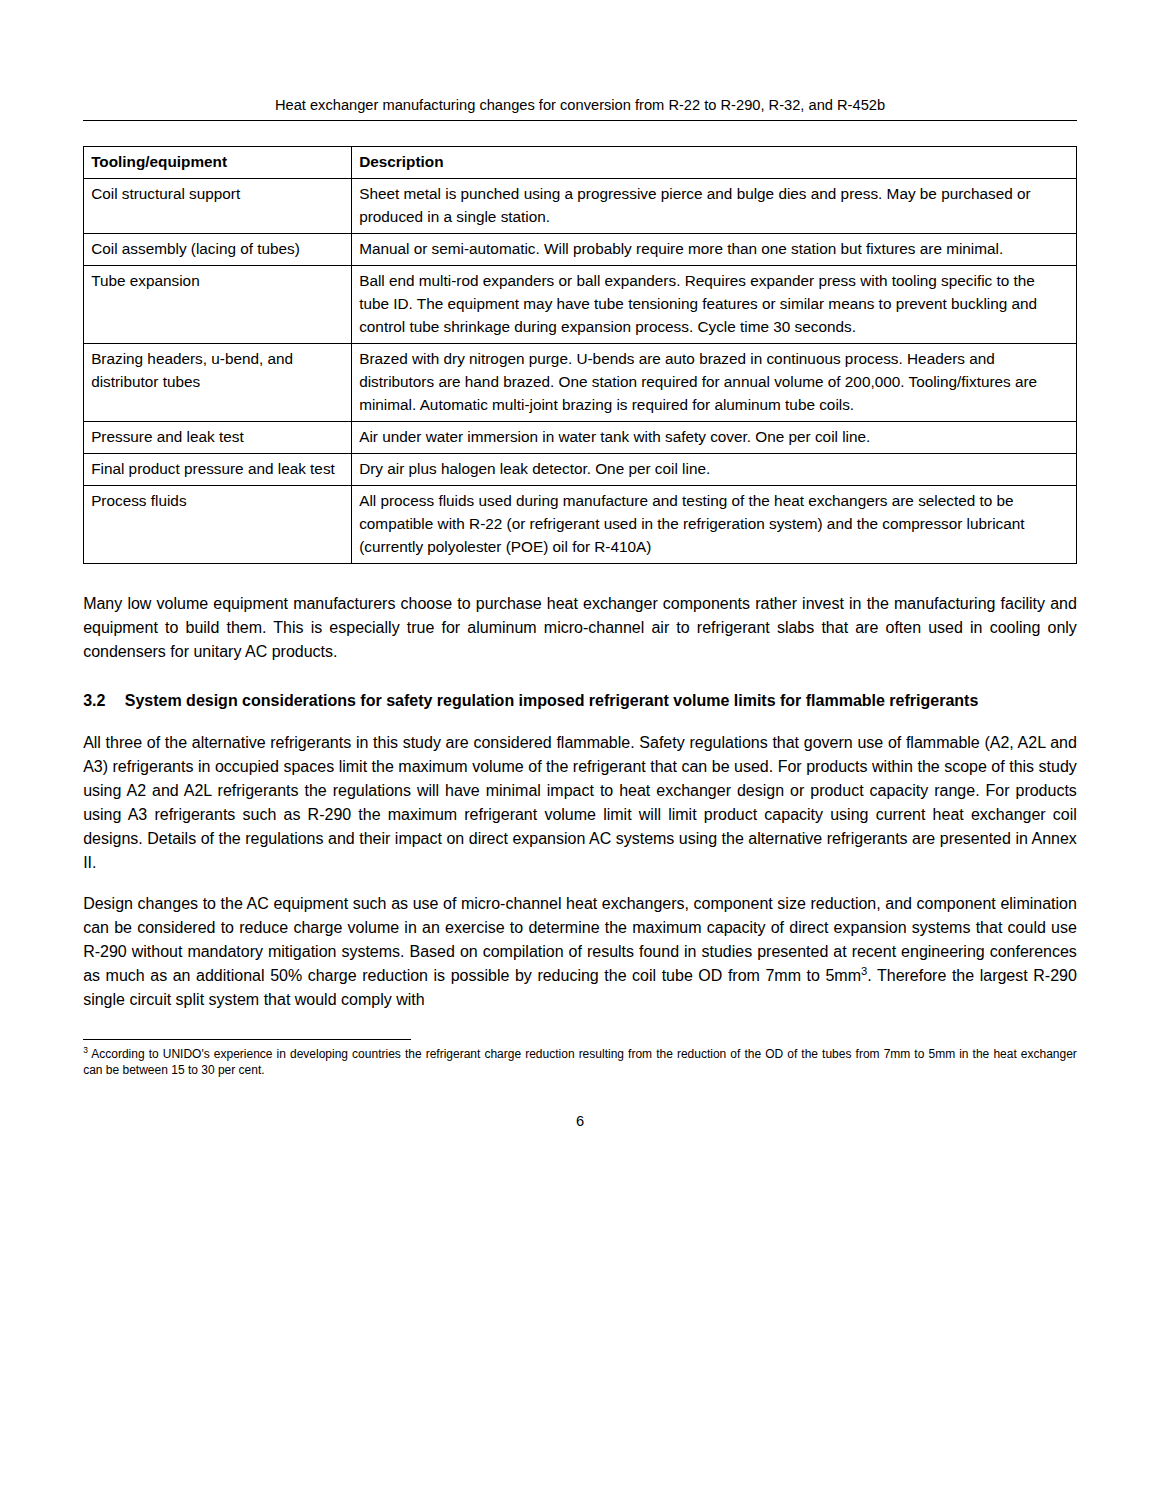Heat exchanger manufacturing changes for conversion from R-22 to R-290, R-32, and R-452b
| Tooling/equipment | Description |
| --- | --- |
| Coil structural support | Sheet metal is punched using a progressive pierce and bulge dies and press. May be purchased or produced in a single station. |
| Coil assembly (lacing of tubes) | Manual or semi-automatic. Will probably require more than one station but fixtures are minimal. |
| Tube expansion | Ball end multi-rod expanders or ball expanders. Requires expander press with tooling specific to the tube ID. The equipment may have tube tensioning features or similar means to prevent buckling and control tube shrinkage during expansion process. Cycle time 30 seconds. |
| Brazing headers, u-bend, and distributor tubes | Brazed with dry nitrogen purge. U-bends are auto brazed in continuous process. Headers and distributors are hand brazed. One station required for annual volume of 200,000. Tooling/fixtures are minimal. Automatic multi-joint brazing is required for aluminum tube coils. |
| Pressure and leak test | Air under water immersion in water tank with safety cover. One per coil line. |
| Final product pressure and leak test | Dry air plus halogen leak detector. One per coil line. |
| Process fluids | All process fluids used during manufacture and testing of the heat exchangers are selected to be compatible with R-22 (or refrigerant used in the refrigeration system) and the compressor lubricant (currently polyolester (POE) oil for R-410A) |
Many low volume equipment manufacturers choose to purchase heat exchanger components rather invest in the manufacturing facility and equipment to build them. This is especially true for aluminum micro-channel air to refrigerant slabs that are often used in cooling only condensers for unitary AC products.
3.2 System design considerations for safety regulation imposed refrigerant volume limits for flammable refrigerants
All three of the alternative refrigerants in this study are considered flammable. Safety regulations that govern use of flammable (A2, A2L and A3) refrigerants in occupied spaces limit the maximum volume of the refrigerant that can be used. For products within the scope of this study using A2 and A2L refrigerants the regulations will have minimal impact to heat exchanger design or product capacity range. For products using A3 refrigerants such as R-290 the maximum refrigerant volume limit will limit product capacity using current heat exchanger coil designs. Details of the regulations and their impact on direct expansion AC systems using the alternative refrigerants are presented in Annex II.
Design changes to the AC equipment such as use of micro-channel heat exchangers, component size reduction, and component elimination can be considered to reduce charge volume in an exercise to determine the maximum capacity of direct expansion systems that could use R-290 without mandatory mitigation systems. Based on compilation of results found in studies presented at recent engineering conferences as much as an additional 50% charge reduction is possible by reducing the coil tube OD from 7mm to 5mm3. Therefore the largest R-290 single circuit split system that would comply with
3 According to UNIDO's experience in developing countries the refrigerant charge reduction resulting from the reduction of the OD of the tubes from 7mm to 5mm in the heat exchanger can be between 15 to 30 per cent.
6